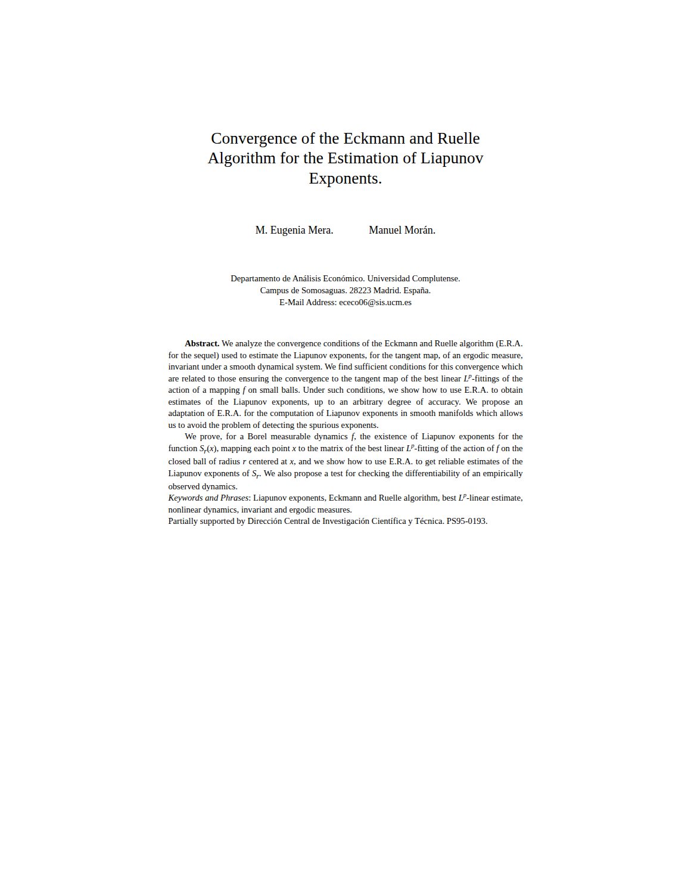Convergence of the Eckmann and Ruelle
Algorithm for the Estimation of Liapunov
Exponents.
M. Eugenia Mera. Manuel Morán.
Departamento de Análisis Económico. Universidad Complutense.
Campus de Somosaguas. 28223 Madrid. España.
E-Mail Address: ececo06@sis.ucm.es
Abstract. We analyze the convergence conditions of the Eckmann and Ruelle algorithm (E.R.A. for the sequel) used to estimate the Liapunov exponents, for the tangent map, of an ergodic measure, invariant under a smooth dynamical system. We find sufficient conditions for this convergence which are related to those ensuring the convergence to the tangent map of the best linear Lp-fittings of the action of a mapping f on small balls. Under such conditions, we show how to use E.R.A. to obtain estimates of the Liapunov exponents, up to an arbitrary degree of accuracy. We propose an adaptation of E.R.A. for the computation of Liapunov exponents in smooth manifolds which allows us to avoid the problem of detecting the spurious exponents.
We prove, for a Borel measurable dynamics f, the existence of Liapunov exponents for the function Sr(x), mapping each point x to the matrix of the best linear Lp-fitting of the action of f on the closed ball of radius r centered at x, and we show how to use E.R.A. to get reliable estimates of the Liapunov exponents of Sr. We also propose a test for checking the differentiability of an empirically observed dynamics.
Keywords and Phrases: Liapunov exponents, Eckmann and Ruelle algorithm, best Lp-linear estimate, nonlinear dynamics, invariant and ergodic measures.
Partially supported by Dirección Central de Investigación Científica y Técnica. PS95-0193.